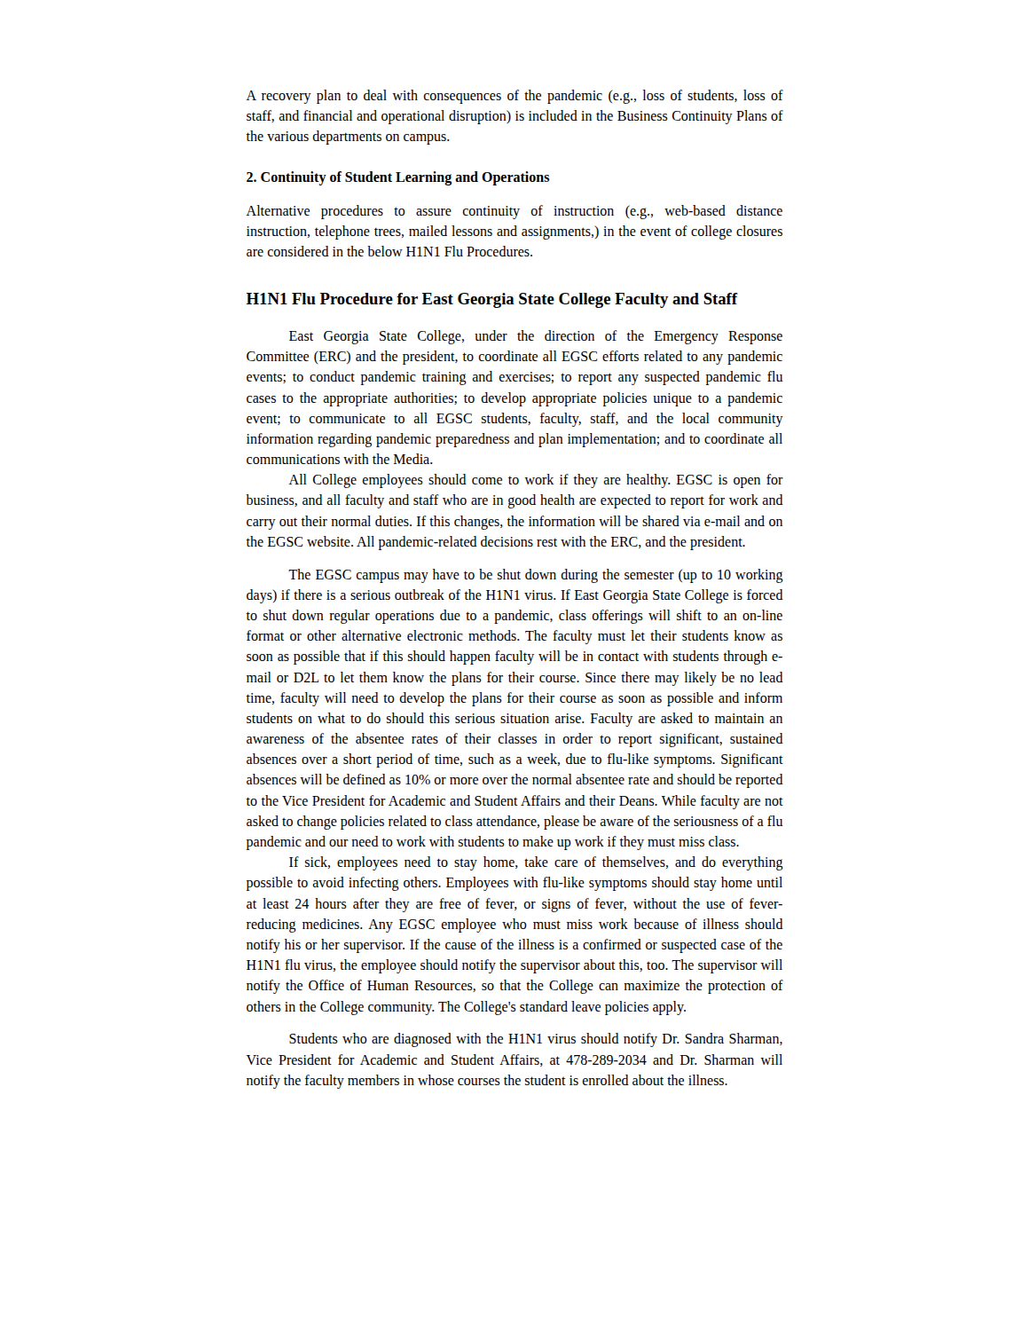A recovery plan to deal with consequences of the pandemic (e.g., loss of students, loss of staff, and financial and operational disruption) is included in the Business Continuity Plans of the various departments on campus.
2. Continuity of Student Learning and Operations
Alternative procedures to assure continuity of instruction (e.g., web-based distance instruction, telephone trees, mailed lessons and assignments,) in the event of college closures are considered in the below H1N1 Flu Procedures.
H1N1 Flu Procedure for East Georgia State College Faculty and Staff
East Georgia State College, under the direction of the Emergency Response Committee (ERC) and the president, to coordinate all EGSC efforts related to any pandemic events; to conduct pandemic training and exercises; to report any suspected pandemic flu cases to the appropriate authorities; to develop appropriate policies unique to a pandemic event; to communicate to all EGSC students, faculty, staff, and the local community information regarding pandemic preparedness and plan implementation; and to coordinate all communications with the Media.
All College employees should come to work if they are healthy. EGSC is open for business, and all faculty and staff who are in good health are expected to report for work and carry out their normal duties. If this changes, the information will be shared via e-mail and on the EGSC website. All pandemic-related decisions rest with the ERC, and the president.
The EGSC campus may have to be shut down during the semester (up to 10 working days) if there is a serious outbreak of the H1N1 virus. If East Georgia State College is forced to shut down regular operations due to a pandemic, class offerings will shift to an on-line format or other alternative electronic methods. The faculty must let their students know as soon as possible that if this should happen faculty will be in contact with students through e-mail or D2L to let them know the plans for their course. Since there may likely be no lead time, faculty will need to develop the plans for their course as soon as possible and inform students on what to do should this serious situation arise. Faculty are asked to maintain an awareness of the absentee rates of their classes in order to report significant, sustained absences over a short period of time, such as a week, due to flu-like symptoms. Significant absences will be defined as 10% or more over the normal absentee rate and should be reported to the Vice President for Academic and Student Affairs and their Deans. While faculty are not asked to change policies related to class attendance, please be aware of the seriousness of a flu pandemic and our need to work with students to make up work if they must miss class.
If sick, employees need to stay home, take care of themselves, and do everything possible to avoid infecting others. Employees with flu-like symptoms should stay home until at least 24 hours after they are free of fever, or signs of fever, without the use of fever-reducing medicines. Any EGSC employee who must miss work because of illness should notify his or her supervisor. If the cause of the illness is a confirmed or suspected case of the H1N1 flu virus, the employee should notify the supervisor about this, too. The supervisor will notify the Office of Human Resources, so that the College can maximize the protection of others in the College community. The College's standard leave policies apply.
Students who are diagnosed with the H1N1 virus should notify Dr. Sandra Sharman, Vice President for Academic and Student Affairs, at 478-289-2034 and Dr. Sharman will notify the faculty members in whose courses the student is enrolled about the illness.